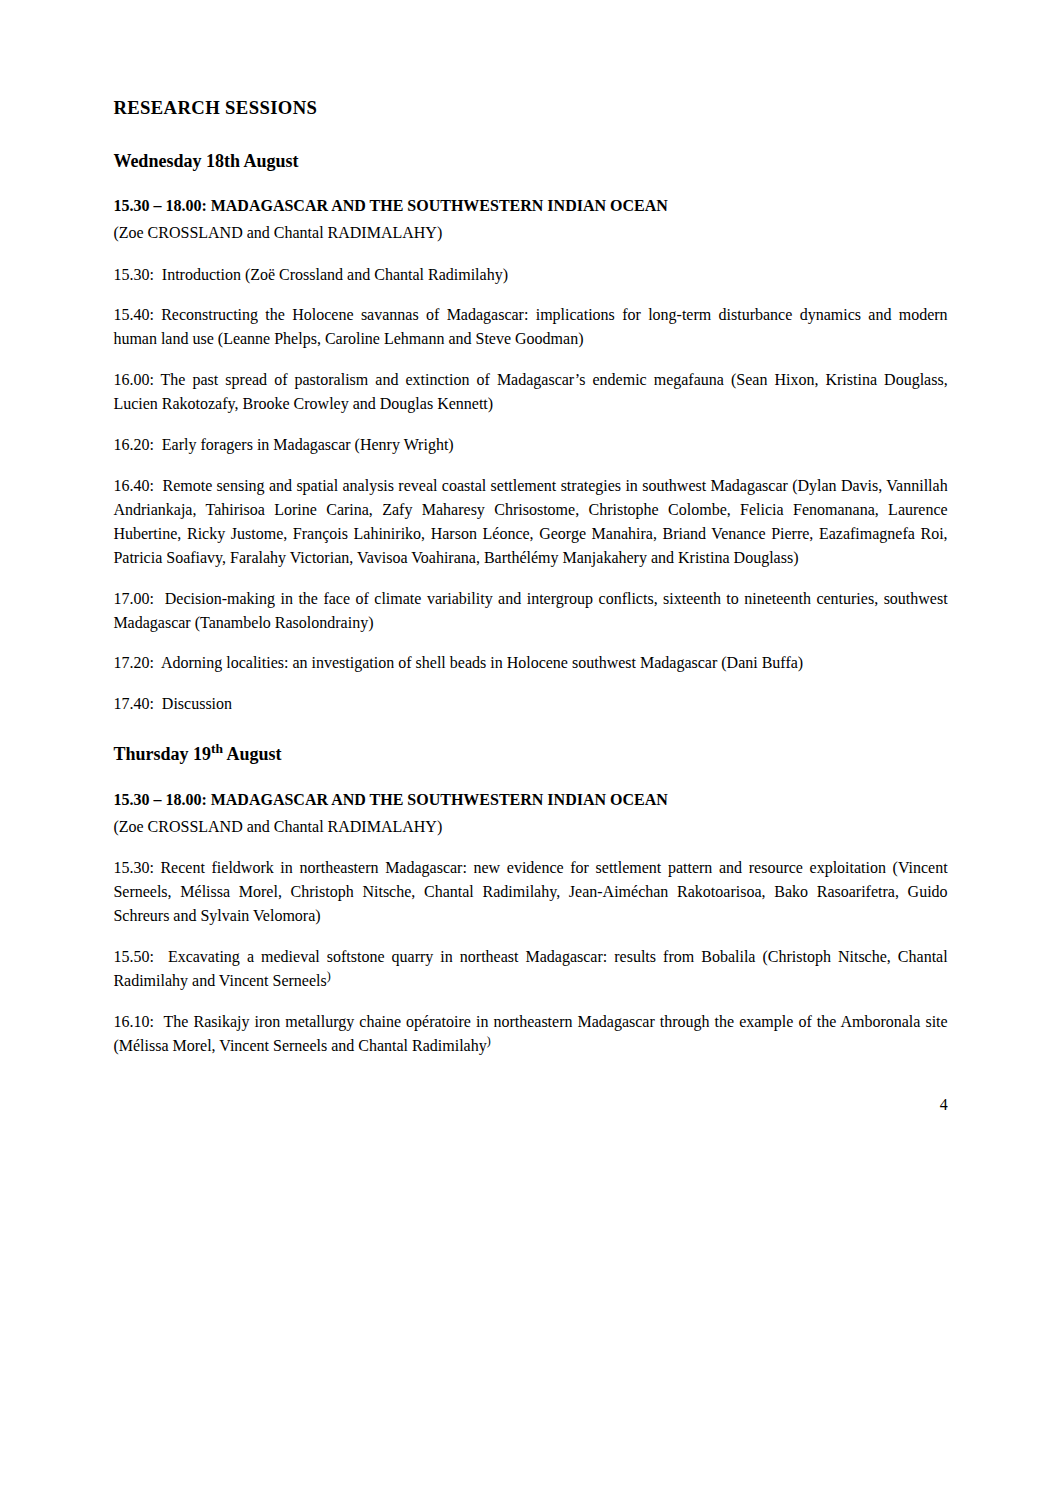RESEARCH SESSIONS
Wednesday 18th August
15.30 – 18.00: MADAGASCAR AND THE SOUTHWESTERN INDIAN OCEAN
(Zoe CROSSLAND and Chantal RADIMALAHY)
15.30: Introduction (Zoë Crossland and Chantal Radimilahy)
15.40: Reconstructing the Holocene savannas of Madagascar: implications for long-term disturbance dynamics and modern human land use (Leanne Phelps, Caroline Lehmann and Steve Goodman)
16.00: The past spread of pastoralism and extinction of Madagascar’s endemic megafauna (Sean Hixon, Kristina Douglass, Lucien Rakotozafy, Brooke Crowley and Douglas Kennett)
16.20: Early foragers in Madagascar (Henry Wright)
16.40: Remote sensing and spatial analysis reveal coastal settlement strategies in southwest Madagascar (Dylan Davis, Vannillah Andriankaja, Tahirisoa Lorine Carina, Zafy Maharesy Chrisostome, Christophe Colombe, Felicia Fenomanana, Laurence Hubertine, Ricky Justome, François Lahiniriko, Harson Léonce, George Manahira, Briand Venance Pierre, Eazafimagnefa Roi, Patricia Soafiavy, Faralahy Victorian, Vavisoa Voahirana, Barthélémy Manjakahery and Kristina Douglass)
17.00: Decision-making in the face of climate variability and intergroup conflicts, sixteenth to nineteenth centuries, southwest Madagascar (Tanambelo Rasolondrainy)
17.20: Adorning localities: an investigation of shell beads in Holocene southwest Madagascar (Dani Buffa)
17.40: Discussion
Thursday 19th August
15.30 – 18.00: MADAGASCAR AND THE SOUTHWESTERN INDIAN OCEAN
(Zoe CROSSLAND and Chantal RADIMALAHY)
15.30: Recent fieldwork in northeastern Madagascar: new evidence for settlement pattern and resource exploitation (Vincent Serneels, Mélissa Morel, Christoph Nitsche, Chantal Radimilahy, Jean-Aiméchan Rakotoarisoa, Bako Rasoarifetra, Guido Schreurs and Sylvain Velomora)
15.50: Excavating a medieval softstone quarry in northeast Madagascar: results from Bobalila (Christoph Nitsche, Chantal Radimilahy and Vincent Serneels)
16.10: The Rasikajy iron metallurgy chaine opératoire in northeastern Madagascar through the example of the Amboronala site (Mélissa Morel, Vincent Serneels and Chantal Radimilahy)
4